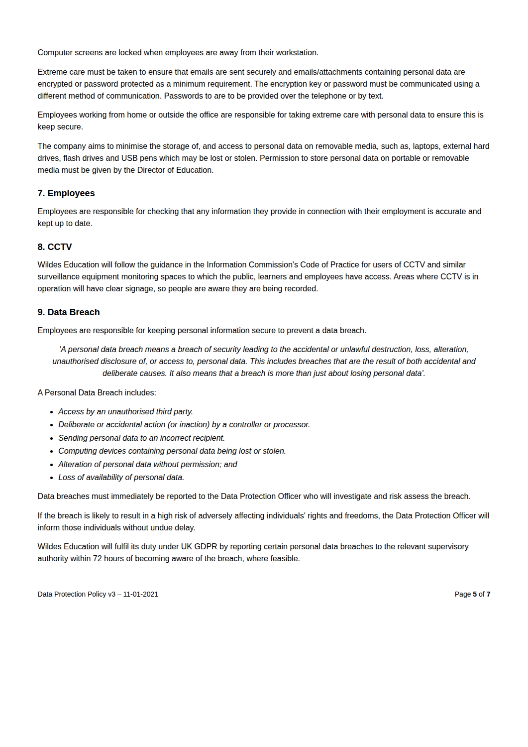Computer screens are locked when employees are away from their workstation.
Extreme care must be taken to ensure that emails are sent securely and emails/attachments containing personal data are encrypted or password protected as a minimum requirement. The encryption key or password must be communicated using a different method of communication. Passwords to are to be provided over the telephone or by text.
Employees working from home or outside the office are responsible for taking extreme care with personal data to ensure this is keep secure.
The company aims to minimise the storage of, and access to personal data on removable media, such as, laptops, external hard drives, flash drives and USB pens which may be lost or stolen. Permission to store personal data on portable or removable media must be given by the Director of Education.
7. Employees
Employees are responsible for checking that any information they provide in connection with their employment is accurate and kept up to date.
8. CCTV
Wildes Education will follow the guidance in the Information Commission's Code of Practice for users of CCTV and similar surveillance equipment monitoring spaces to which the public, learners and employees have access. Areas where CCTV is in operation will have clear signage, so people are aware they are being recorded.
9. Data Breach
Employees are responsible for keeping personal information secure to prevent a data breach.
'A personal data breach means a breach of security leading to the accidental or unlawful destruction, loss, alteration, unauthorised disclosure of, or access to, personal data. This includes breaches that are the result of both accidental and deliberate causes. It also means that a breach is more than just about losing personal data'.
A Personal Data Breach includes:
Access by an unauthorised third party.
Deliberate or accidental action (or inaction) by a controller or processor.
Sending personal data to an incorrect recipient.
Computing devices containing personal data being lost or stolen.
Alteration of personal data without permission; and
Loss of availability of personal data.
Data breaches must immediately be reported to the Data Protection Officer who will investigate and risk assess the breach.
If the breach is likely to result in a high risk of adversely affecting individuals' rights and freedoms, the Data Protection Officer will inform those individuals without undue delay.
Wildes Education will fulfil its duty under UK GDPR by reporting certain personal data breaches to the relevant supervisory authority within 72 hours of becoming aware of the breach, where feasible.
Data Protection Policy v3 – 11-01-2021 Page 5 of 7